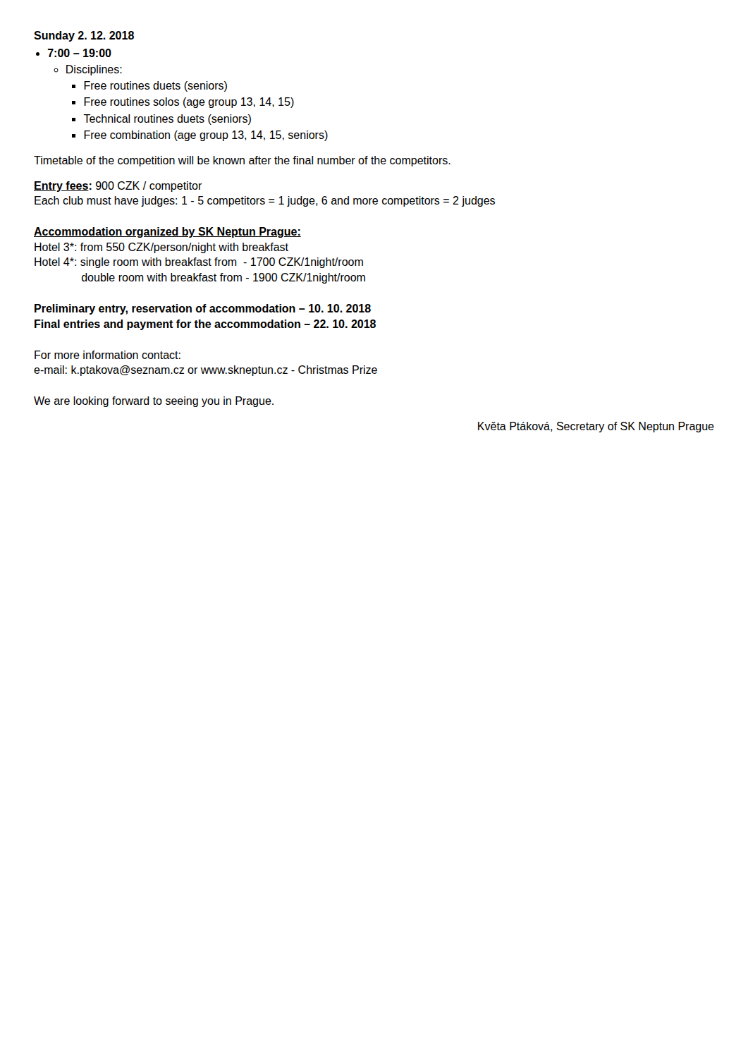Sunday 2. 12. 2018
7:00 – 19:00
Disciplines:
Free routines duets (seniors)
Free routines solos (age group 13, 14, 15)
Technical routines duets (seniors)
Free combination (age group 13, 14, 15, seniors)
Timetable of the competition will be known after the final number of the competitors.
Entry fees: 900 CZK / competitor
Each club must have judges: 1 - 5 competitors = 1 judge, 6 and more competitors = 2 judges
Accommodation organized by SK Neptun Prague:
Hotel 3*: from 550 CZK/person/night with breakfast
Hotel 4*: single room with breakfast from - 1700 CZK/1night/room
double room with breakfast from - 1900 CZK/1night/room
Preliminary entry, reservation of accommodation – 10. 10. 2018
Final entries and payment for the accommodation – 22. 10. 2018
For more information contact:
e-mail: k.ptakova@seznam.cz or www.skneptun.cz - Christmas Prize
We are looking forward to seeing you in Prague.
Květa Ptáková, Secretary of SK Neptun Prague